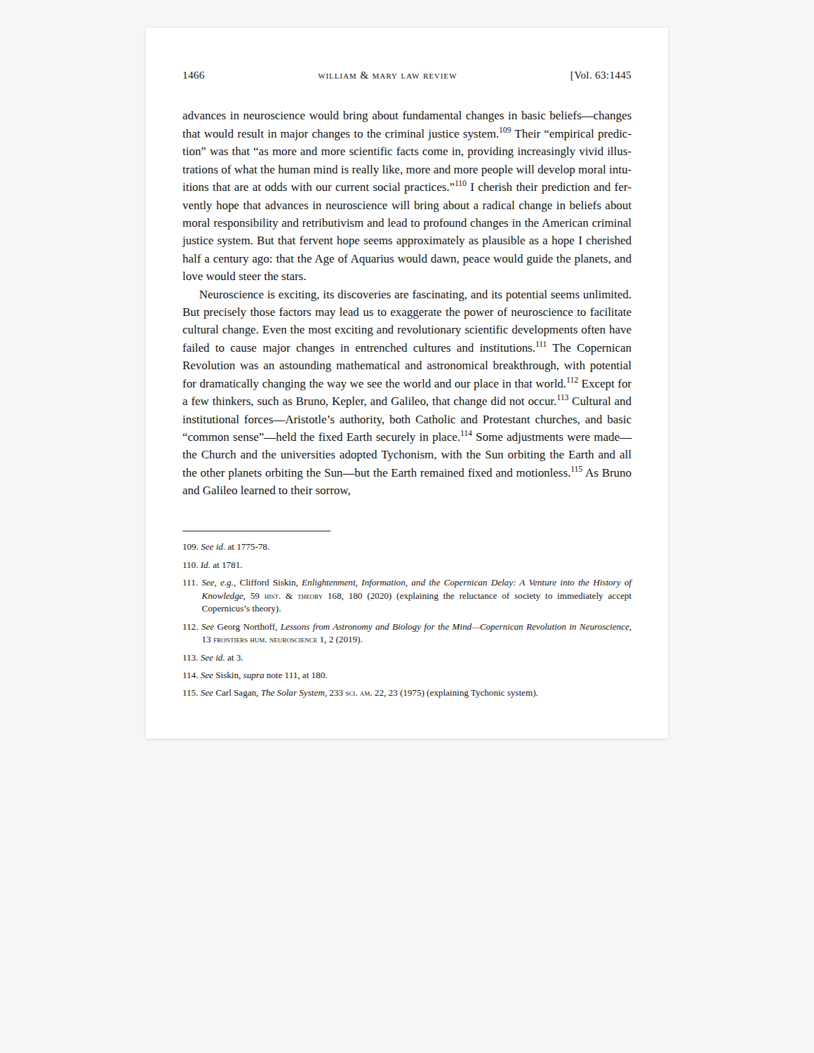1466 William & Mary Law Review [Vol. 63:1445
advances in neuroscience would bring about fundamental changes in basic beliefs—changes that would result in major changes to the criminal justice system.109 Their “empirical prediction” was that “as more and more scientific facts come in, providing increasingly vivid illustrations of what the human mind is really like, more and more people will develop moral intuitions that are at odds with our current social practices.”110 I cherish their prediction and fervently hope that advances in neuroscience will bring about a radical change in beliefs about moral responsibility and retributivism and lead to profound changes in the American criminal justice system. But that fervent hope seems approximately as plausible as a hope I cherished half a century ago: that the Age of Aquarius would dawn, peace would guide the planets, and love would steer the stars.
Neuroscience is exciting, its discoveries are fascinating, and its potential seems unlimited. But precisely those factors may lead us to exaggerate the power of neuroscience to facilitate cultural change. Even the most exciting and revolutionary scientific developments often have failed to cause major changes in entrenched cultures and institutions.111 The Copernican Revolution was an astounding mathematical and astronomical breakthrough, with potential for dramatically changing the way we see the world and our place in that world.112 Except for a few thinkers, such as Bruno, Kepler, and Galileo, that change did not occur.113 Cultural and institutional forces—Aristotle’s authority, both Catholic and Protestant churches, and basic “common sense”—held the fixed Earth securely in place.114 Some adjustments were made—the Church and the universities adopted Tychonism, with the Sun orbiting the Earth and all the other planets orbiting the Sun—but the Earth remained fixed and motionless.115 As Bruno and Galileo learned to their sorrow,
109. See id. at 1775-78.
110. Id. at 1781.
111. See, e.g., Clifford Siskin, Enlightenment, Information, and the Copernican Delay: A Venture into the History of Knowledge, 59 Hist. & Theory 168, 180 (2020) (explaining the reluctance of society to immediately accept Copernicus’s theory).
112. See Georg Northoff, Lessons from Astronomy and Biology for the Mind—Copernican Revolution in Neuroscience, 13 Frontiers Hum. Neuroscience 1, 2 (2019).
113. See id. at 3.
114. See Siskin, supra note 111, at 180.
115. See Carl Sagan, The Solar System, 233 Sci. Am. 22, 23 (1975) (explaining Tychonic system).